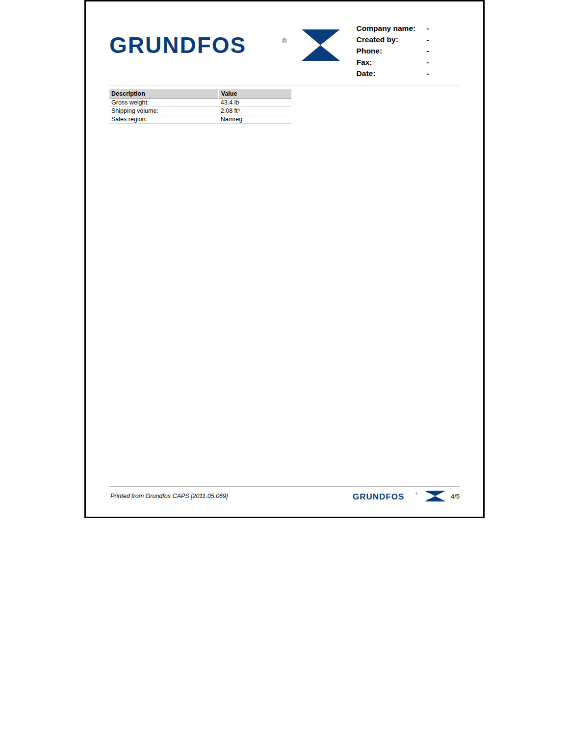GRUNDFOS ®
| Company name: | - |
| Created by: | - |
| Phone: | - |
| Fax: | - |
| Date: | - |
| Description | Value |
| --- | --- |
| Gross weight: | 43.4 lb |
| Shipping volume: | 2.08 ft³ |
| Sales region: | Namreg |
Printed from Grundfos CAPS [2011.05.069]
GRUNDFOS ® 4/5